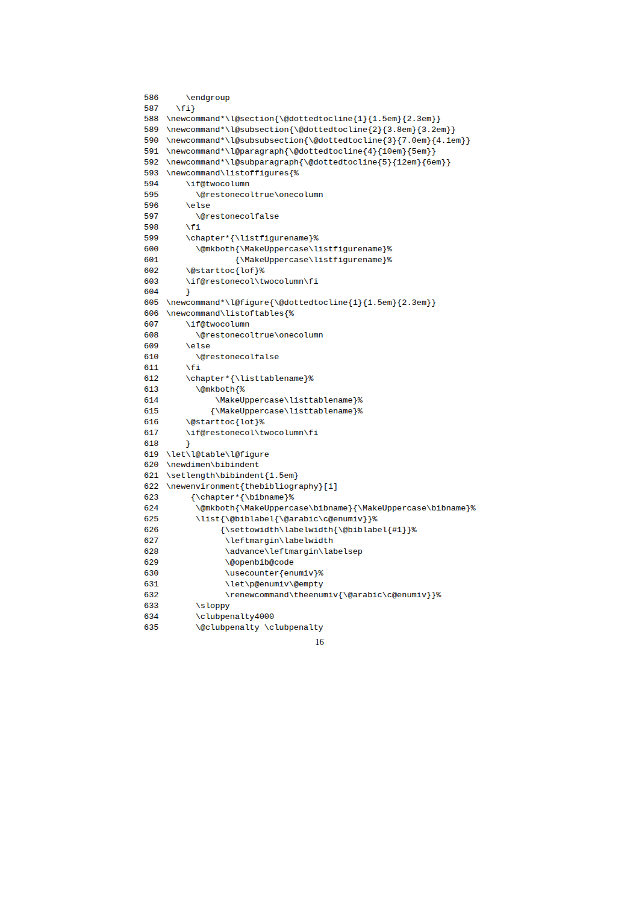586 \endgroup 587 \fi} 588\newcommand*\l@section{\@dottedtocline{1}{1.5em}{2.3em}} 589\newcommand*\l@subsection{\@dottedtocline{2}{3.8em}{3.2em}} 590\newcommand*\l@subsubsection{\@dottedtocline{3}{7.0em}{4.1em}} 591\newcommand*\l@paragraph{\@dottedtocline{4}{10em}{5em}} 592\newcommand*\l@subparagraph{\@dottedtocline{5}{12em}{6em}} 593\newcommand\listoffigures{% 594 \if@twocolumn 595 \@restonecoltrue\onecolumn 596 \else 597 \@restonecolfalse 598 \fi 599 \chapter*{\listfigurename}% 600 \@mkboth{\MakeUppercase\listfigurename}% 601 {\MakeUppercase\listfigurename}% 602 \@starttoc{lof}% 603 \if@restonecol\twocolumn\fi 604 } 605\newcommand*\l@figure{\@dottedtocline{1}{1.5em}{2.3em}} 606\newcommand\listoftables{% 607 \if@twocolumn 608 \@restonecoltrue\onecolumn 609 \else 610 \@restonecolfalse 611 \fi 612 \chapter*{\listtablename}% 613 \@mkboth{% 614 \MakeUppercase\listtablename}% 615 {\MakeUppercase\listtablename}% 616 \@starttoc{lot}% 617 \if@restonecol\twocolumn\fi 618 } 619\let\l@table\l@figure 620\newdimen\bibindent 621\setlength\bibindent{1.5em} 622\newenvironment{thebibliography}[1] 623 {\chapter*{\bibname}% 624 \@mkboth{\MakeUppercase\bibname}{\MakeUppercase\bibname}% 625 \list{\@biblabel{\@arabic\c@enumiv}}% 626 {\settowidth\labelwidth{\@biblabel{#1}}% 627 \leftmargin\labelwidth 628 \advance\leftmargin\labelsep 629 \@openbib@code 630 \usecounter{enumiv}% 631 \let\p@enumiv\@empty 632 \renewcommand\theenumiv{\@arabic\c@enumiv}}% 633 \sloppy 634 \clubpenalty4000 635 \@clubpenalty \clubpenalty
16